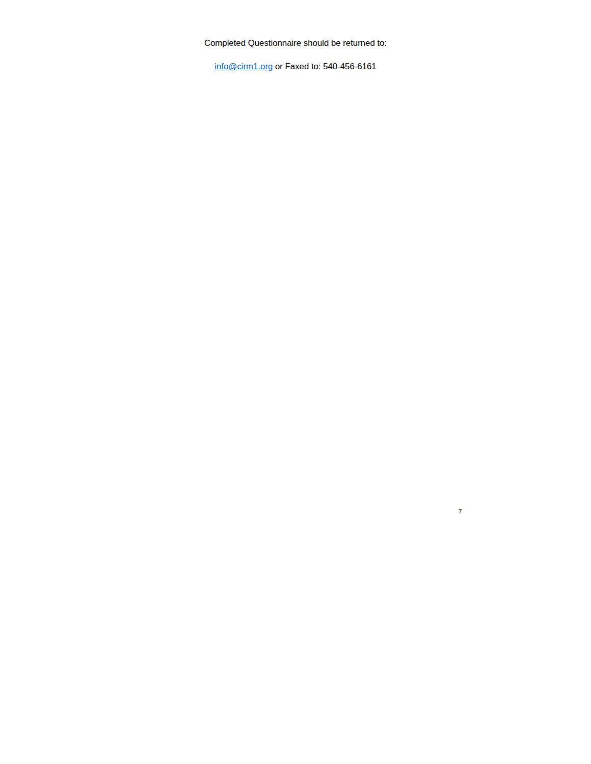Completed Questionnaire should be returned to:
info@cirm1.org or Faxed to: 540-456-6161
7